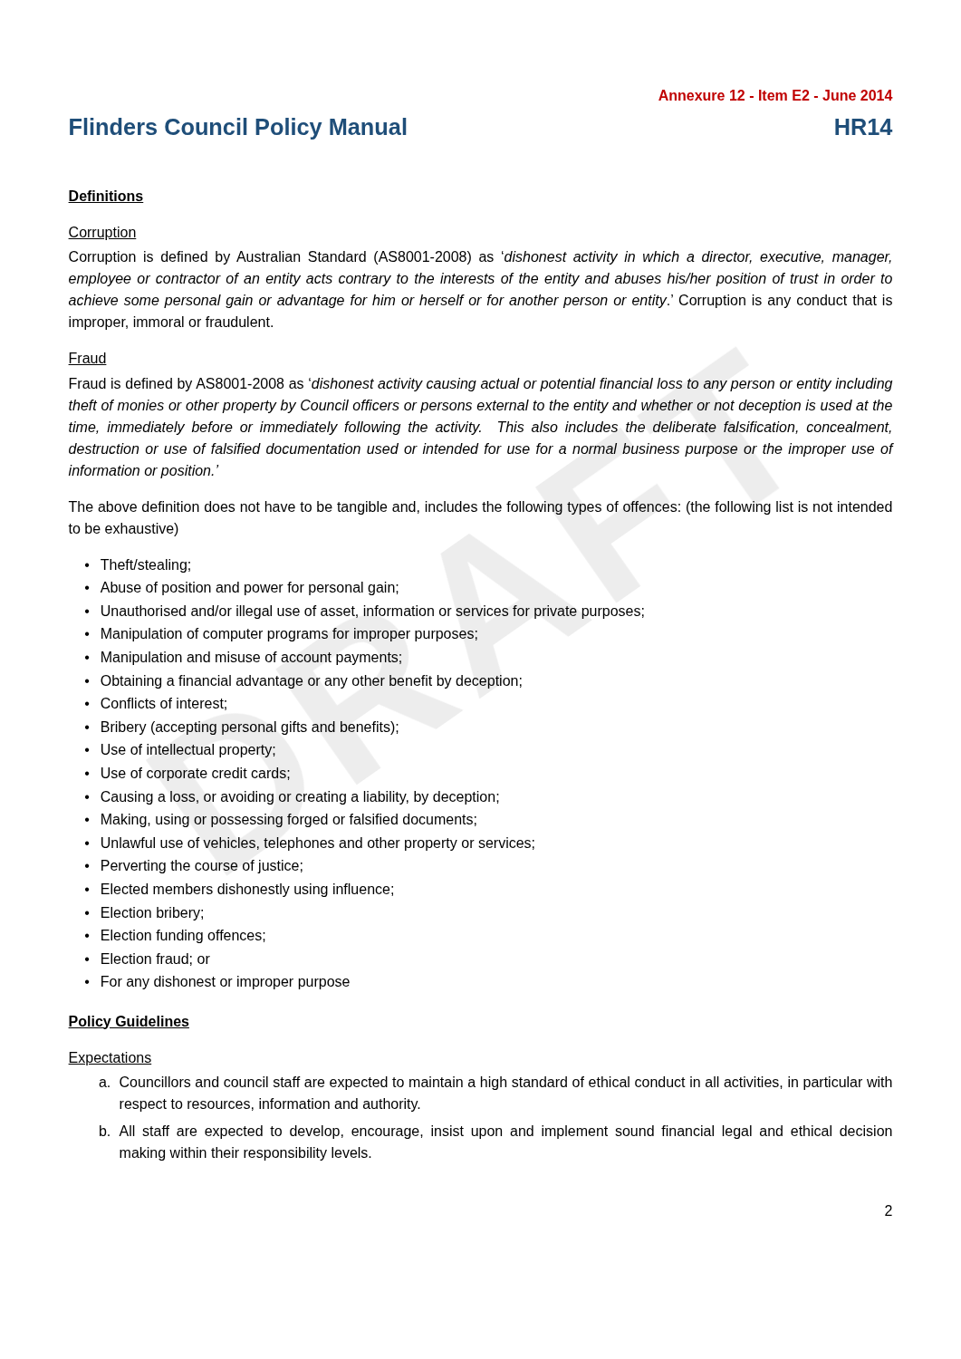DRAFT
Annexure 12 - Item E2 - June 2014
Flinders Council Policy Manual HR14
Definitions
Corruption
Corruption is defined by Australian Standard (AS8001-2008) as ‘dishonest activity in which a director, executive, manager, employee or contractor of an entity acts contrary to the interests of the entity and abuses his/her position of trust in order to achieve some personal gain or advantage for him or herself or for another person or entity.’ Corruption is any conduct that is improper, immoral or fraudulent.
Fraud
Fraud is defined by AS8001-2008 as ‘dishonest activity causing actual or potential financial loss to any person or entity including theft of monies or other property by Council officers or persons external to the entity and whether or not deception is used at the time, immediately before or immediately following the activity. This also includes the deliberate falsification, concealment, destruction or use of falsified documentation used or intended for use for a normal business purpose or the improper use of information or position.’
The above definition does not have to be tangible and, includes the following types of offences: (the following list is not intended to be exhaustive)
Theft/stealing;
Abuse of position and power for personal gain;
Unauthorised and/or illegal use of asset, information or services for private purposes;
Manipulation of computer programs for improper purposes;
Manipulation and misuse of account payments;
Obtaining a financial advantage or any other benefit by deception;
Conflicts of interest;
Bribery (accepting personal gifts and benefits);
Use of intellectual property;
Use of corporate credit cards;
Causing a loss, or avoiding or creating a liability, by deception;
Making, using or possessing forged or falsified documents;
Unlawful use of vehicles, telephones and other property or services;
Perverting the course of justice;
Elected members dishonestly using influence;
Election bribery;
Election funding offences;
Election fraud; or
For any dishonest or improper purpose
Policy Guidelines
Expectations
Councillors and council staff are expected to maintain a high standard of ethical conduct in all activities, in particular with respect to resources, information and authority.
All staff are expected to develop, encourage, insist upon and implement sound financial legal and ethical decision making within their responsibility levels.
2